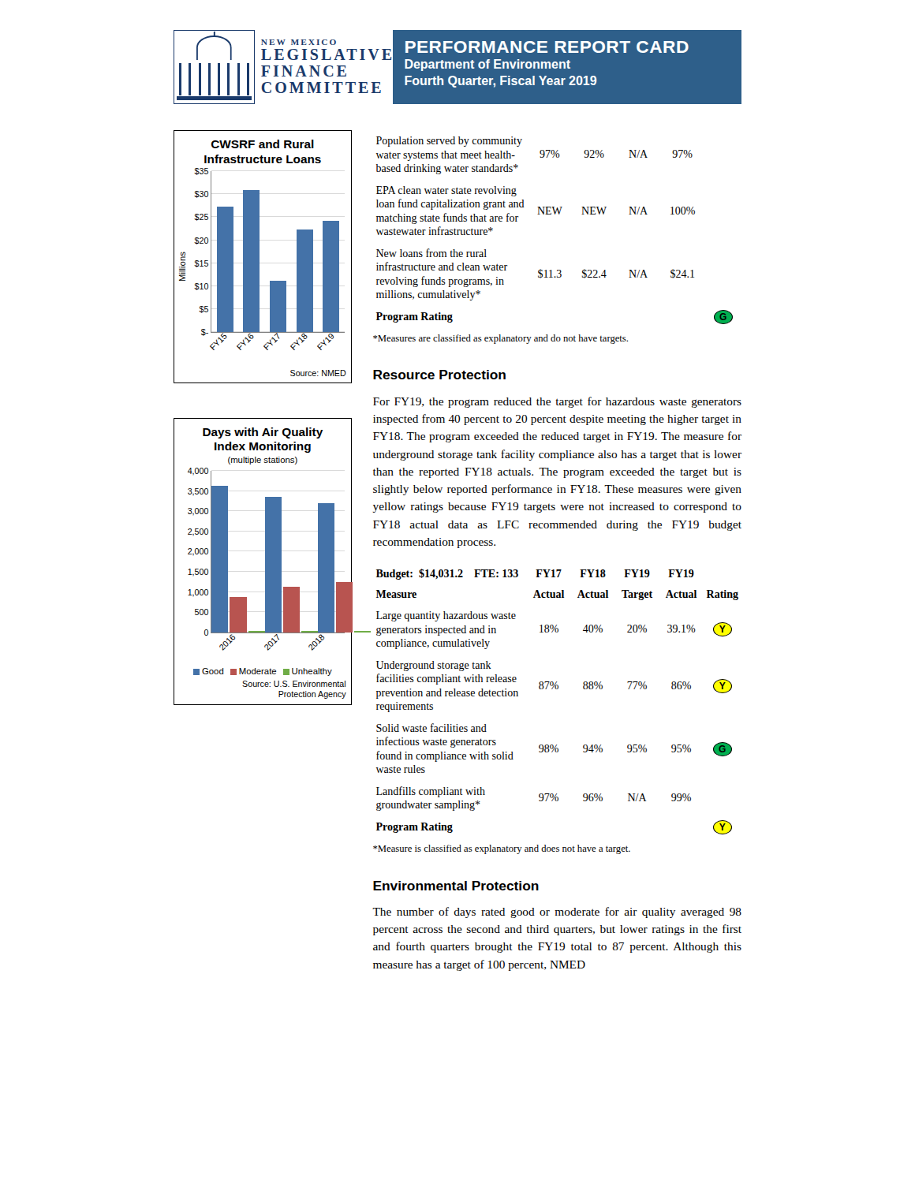NEW MEXICO
LEGISLATIVE
FINANCE
COMMITTEE
PERFORMANCE REPORT CARD
Department of Environment
Fourth Quarter, Fiscal Year 2019
CWSRF and Rural
Infrastructure Loans
Millions
$35
$30
$25
$20
$15
$10
$5
$-
FY15 FY16 FY17 FY18 FY19
Source: NMED
Days with Air Quality
Index Monitoring
(multiple stations)
4,000
3,500
3,000
2,500
2,000
1,500
1,000
500
0
201620172018
Good Moderate Unhealthy
Source: U.S. Environmental
Protection Agency
| Population served by community water systems that meet health-based drinking water standards* | 97% | 92% | N/A | 97% | |
| EPA clean water state revolving loan fund capitalization grant and matching state funds that are for wastewater infrastructure* | NEW | NEW | N/A | 100% | |
| New loans from the rural infrastructure and clean water revolving funds programs, in millions, cumulatively* | $11.3 | $22.4 | N/A | $24.1 | |
| Program Rating | | | | | G |
*Measures are classified as explanatory and do not have targets.
Resource Protection
For FY19, the program reduced the target for hazardous waste generators inspected from 40 percent to 20 percent despite meeting the higher target in FY18. The program exceeded the reduced target in FY19. The measure for underground storage tank facility compliance also has a target that is lower than the reported FY18 actuals. The program exceeded the target but is slightly below reported performance in FY18. These measures were given yellow ratings because FY19 targets were not increased to correspond to FY18 actual data as LFC recommended during the FY19 budget recommendation process.
| Budget: $14,031.2 FTE: 133 | FY17 | FY18 | FY19 | FY19 | |
| Measure | Actual | Actual | Target | Actual | Rating |
| Large quantity hazardous waste generators inspected and in compliance, cumulatively | 18% | 40% | 20% | 39.1% | Y |
| Underground storage tank facilities compliant with release prevention and release detection requirements | 87% | 88% | 77% | 86% | Y |
| Solid waste facilities and infectious waste generators found in compliance with solid waste rules | 98% | 94% | 95% | 95% | G |
| Landfills compliant with groundwater sampling* | 97% | 96% | N/A | 99% | |
| Program Rating | | | | | Y |
*Measure is classified as explanatory and does not have a target.
Environmental Protection
The number of days rated good or moderate for air quality averaged 98 percent across the second and third quarters, but lower ratings in the first and fourth quarters brought the FY19 total to 87 percent. Although this measure has a target of 100 percent, NMED